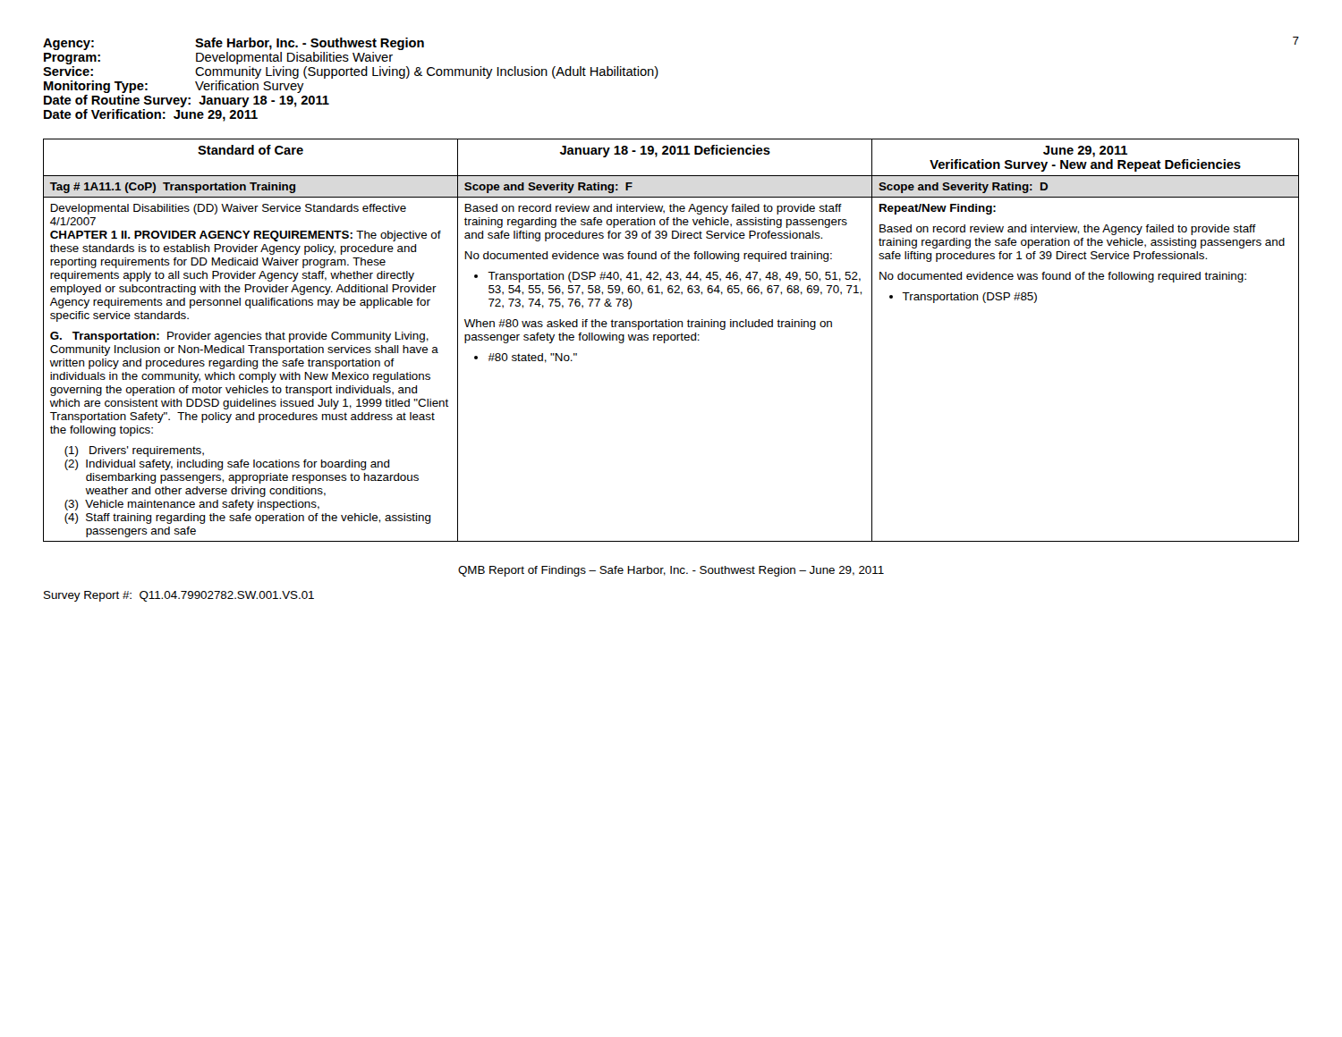7
Agency: Safe Harbor, Inc. - Southwest Region
Program: Developmental Disabilities Waiver
Service: Community Living (Supported Living) & Community Inclusion (Adult Habilitation)
Monitoring Type: Verification Survey
Date of Routine Survey: January 18 - 19, 2011
Date of Verification: June 29, 2011
| Standard of Care | January 18 - 19, 2011 Deficiencies | June 29, 2011 Verification Survey - New and Repeat Deficiencies |
| --- | --- | --- |
| Tag # 1A11.1 (CoP) Transportation Training | Scope and Severity Rating: F | Scope and Severity Rating: D |
| Developmental Disabilities (DD) Waiver Service Standards effective 4/1/2007 CHAPTER 1 II. PROVIDER AGENCY REQUIREMENTS: The objective of these standards is to establish Provider Agency policy, procedure and reporting requirements for DD Medicaid Waiver program. These requirements apply to all such Provider Agency staff, whether directly employed or subcontracting with the Provider Agency. Additional Provider Agency requirements and personnel qualifications may be applicable for specific service standards. G. Transportation: Provider agencies that provide Community Living, Community Inclusion or Non-Medical Transportation services shall have a written policy and procedures regarding the safe transportation of individuals in the community, which comply with New Mexico regulations governing the operation of motor vehicles to transport individuals, and which are consistent with DDSD guidelines issued July 1, 1999 titled "Client Transportation Safety". The policy and procedures must address at least the following topics: (1) Drivers' requirements, (2) Individual safety, including safe locations for boarding and disembarking passengers, appropriate responses to hazardous weather and other adverse driving conditions, (3) Vehicle maintenance and safety inspections, (4) Staff training regarding the safe operation of the vehicle, assisting passengers and safe | Based on record review and interview, the Agency failed to provide staff training regarding the safe operation of the vehicle, assisting passengers and safe lifting procedures for 39 of 39 Direct Service Professionals. No documented evidence was found of the following required training: Transportation (DSP #40, 41, 42, 43, 44, 45, 46, 47, 48, 49, 50, 51, 52, 53, 54, 55, 56, 57, 58, 59, 60, 61, 62, 63, 64, 65, 66, 67, 68, 69, 70, 71, 72, 73, 74, 75, 76, 77 & 78) When #80 was asked if the transportation training included training on passenger safety the following was reported: #80 stated, "No." | Repeat/New Finding: Based on record review and interview, the Agency failed to provide staff training regarding the safe operation of the vehicle, assisting passengers and safe lifting procedures for 1 of 39 Direct Service Professionals. No documented evidence was found of the following required training: Transportation (DSP #85) |
QMB Report of Findings – Safe Harbor, Inc. - Southwest Region – June 29, 2011
Survey Report #: Q11.04.79902782.SW.001.VS.01